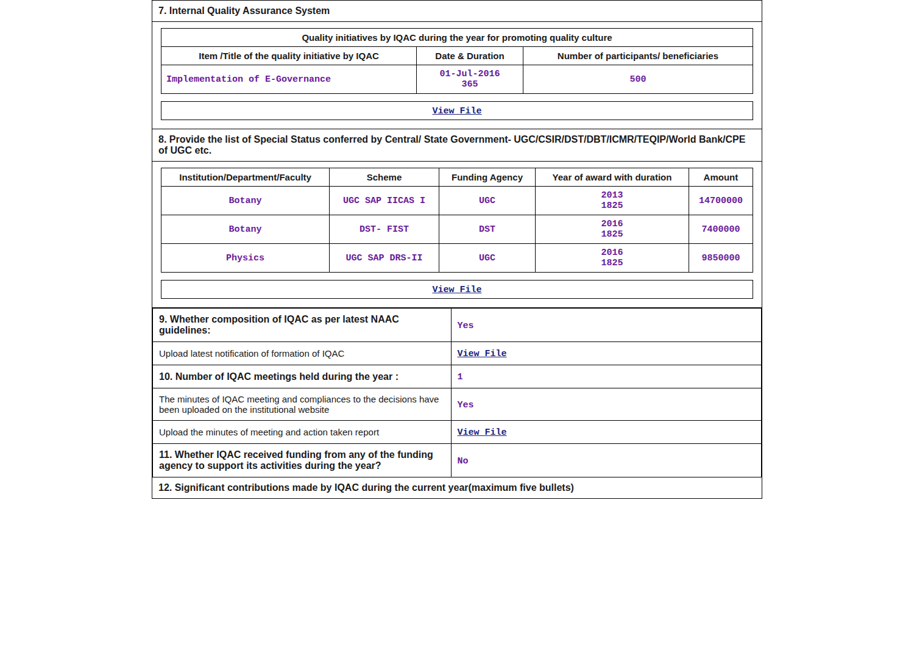7. Internal Quality Assurance System
| Quality initiatives by IQAC during the year for promoting quality culture |
| --- |
| Item /Title of the quality initiative by IQAC | Date & Duration | Number of participants/ beneficiaries |
| Implementation of E-Governance | 01-Jul-2016 365 | 500 |
View File
8. Provide the list of Special Status conferred by Central/ State Government- UGC/CSIR/DST/DBT/ICMR/TEQIP/World Bank/CPE of UGC etc.
| Institution/Department/Faculty | Scheme | Funding Agency | Year of award with duration | Amount |
| --- | --- | --- | --- | --- |
| Botany | UGC SAP IICAS I | UGC | 2013 1825 | 14700000 |
| Botany | DST- FIST | DST | 2016 1825 | 7400000 |
| Physics | UGC SAP DRS-II | UGC | 2016 1825 | 9850000 |
View File
| 9. Whether composition of IQAC as per latest NAAC guidelines: | Yes |
| Upload latest notification of formation of IQAC | View File |
| 10. Number of IQAC meetings held during the year : | 1 |
| The minutes of IQAC meeting and compliances to the decisions have been uploaded on the institutional website | Yes |
| Upload the minutes of meeting and action taken report | View File |
| 11. Whether IQAC received funding from any of the funding agency to support its activities during the year? | No |
12. Significant contributions made by IQAC during the current year(maximum five bullets)